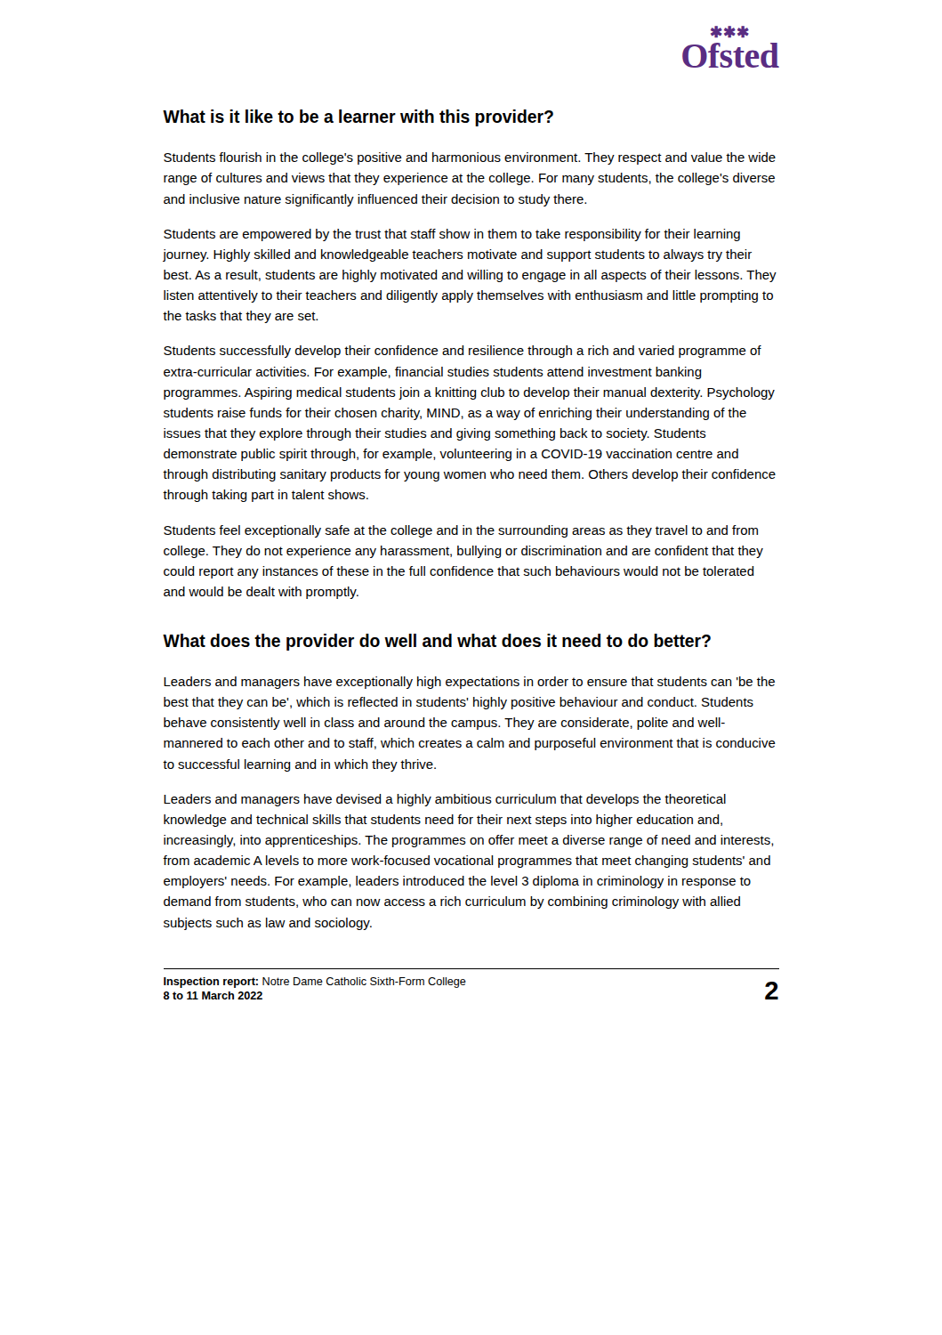✱✱✱
Ofsted
What is it like to be a learner with this provider?
Students flourish in the college's positive and harmonious environment. They respect and value the wide range of cultures and views that they experience at the college. For many students, the college's diverse and inclusive nature significantly influenced their decision to study there.
Students are empowered by the trust that staff show in them to take responsibility for their learning journey. Highly skilled and knowledgeable teachers motivate and support students to always try their best. As a result, students are highly motivated and willing to engage in all aspects of their lessons. They listen attentively to their teachers and diligently apply themselves with enthusiasm and little prompting to the tasks that they are set.
Students successfully develop their confidence and resilience through a rich and varied programme of extra-curricular activities. For example, financial studies students attend investment banking programmes. Aspiring medical students join a knitting club to develop their manual dexterity. Psychology students raise funds for their chosen charity, MIND, as a way of enriching their understanding of the issues that they explore through their studies and giving something back to society. Students demonstrate public spirit through, for example, volunteering in a COVID-19 vaccination centre and through distributing sanitary products for young women who need them. Others develop their confidence through taking part in talent shows.
Students feel exceptionally safe at the college and in the surrounding areas as they travel to and from college. They do not experience any harassment, bullying or discrimination and are confident that they could report any instances of these in the full confidence that such behaviours would not be tolerated and would be dealt with promptly.
What does the provider do well and what does it need to do better?
Leaders and managers have exceptionally high expectations in order to ensure that students can 'be the best that they can be', which is reflected in students' highly positive behaviour and conduct. Students behave consistently well in class and around the campus. They are considerate, polite and well-mannered to each other and to staff, which creates a calm and purposeful environment that is conducive to successful learning and in which they thrive.
Leaders and managers have devised a highly ambitious curriculum that develops the theoretical knowledge and technical skills that students need for their next steps into higher education and, increasingly, into apprenticeships. The programmes on offer meet a diverse range of need and interests, from academic A levels to more work-focused vocational programmes that meet changing students' and employers' needs. For example, leaders introduced the level 3 diploma in criminology in response to demand from students, who can now access a rich curriculum by combining criminology with allied subjects such as law and sociology.
Inspection report: Notre Dame Catholic Sixth-Form College
8 to 11 March 2022
2